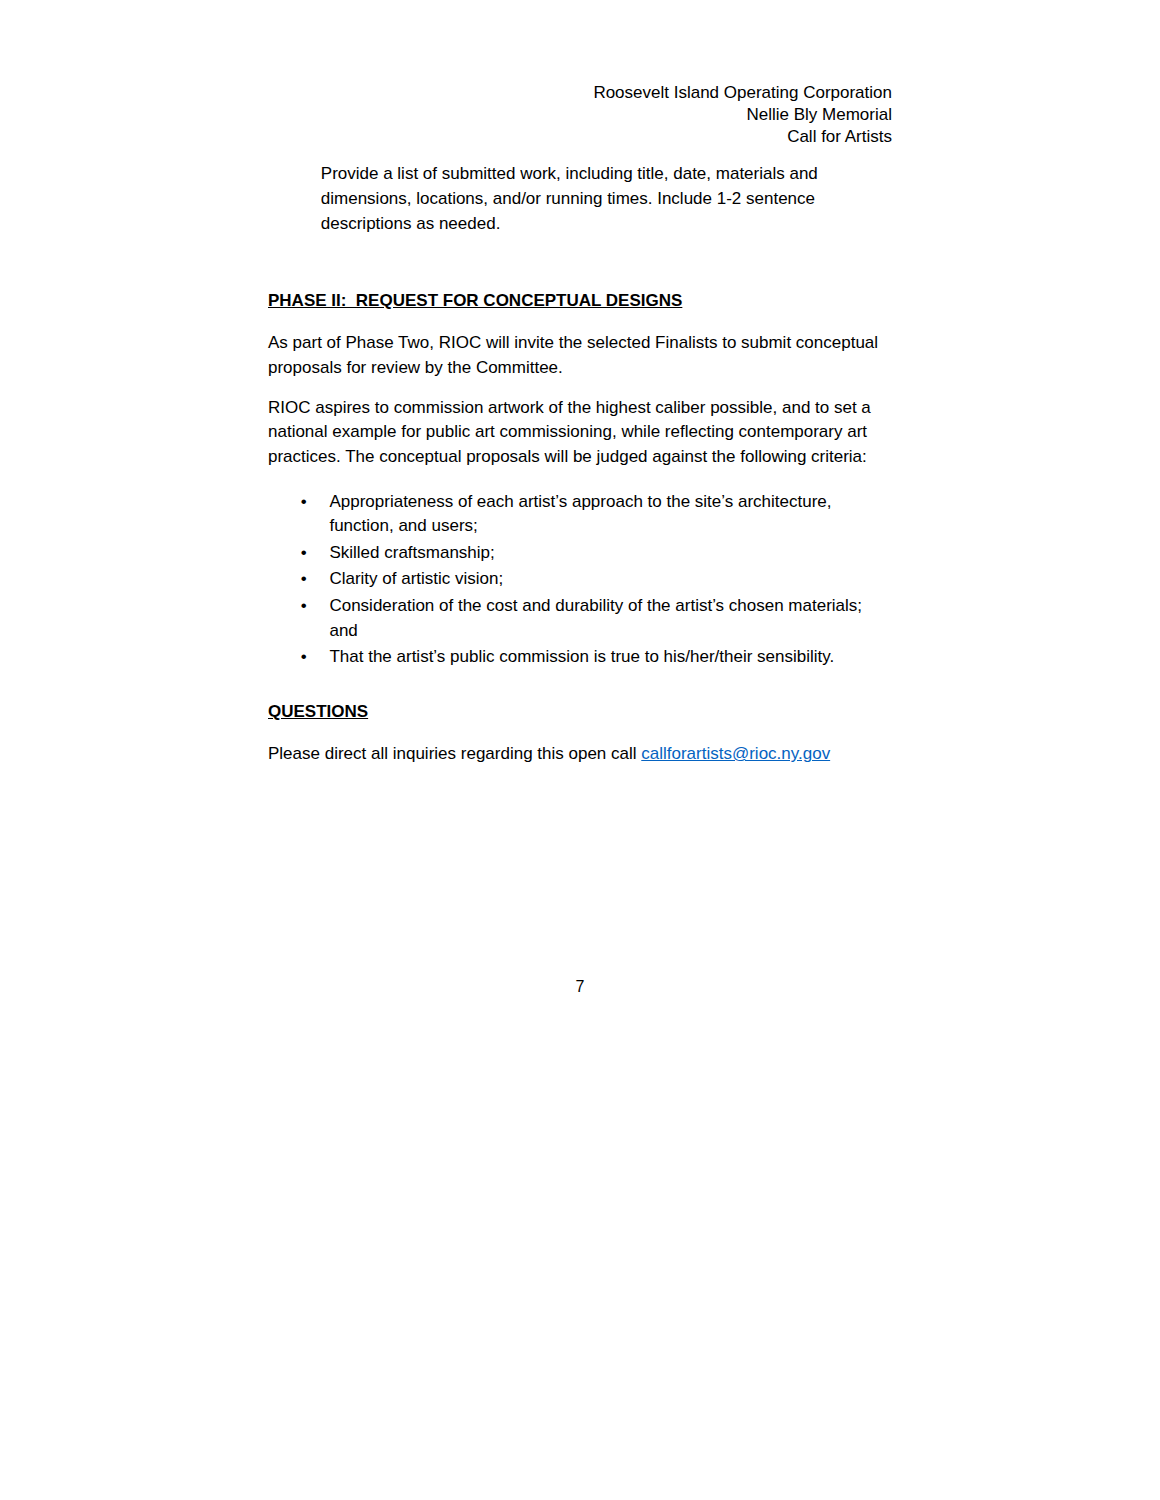Roosevelt Island Operating Corporation
Nellie Bly Memorial
Call for Artists
Provide a list of submitted work, including title, date, materials and dimensions, locations, and/or running times. Include 1-2 sentence descriptions as needed.
PHASE II: REQUEST FOR CONCEPTUAL DESIGNS
As part of Phase Two, RIOC will invite the selected Finalists to submit conceptual proposals for review by the Committee.
RIOC aspires to commission artwork of the highest caliber possible, and to set a national example for public art commissioning, while reflecting contemporary art practices. The conceptual proposals will be judged against the following criteria:
Appropriateness of each artist’s approach to the site’s architecture, function, and users;
Skilled craftsmanship;
Clarity of artistic vision;
Consideration of the cost and durability of the artist’s chosen materials; and
That the artist’s public commission is true to his/her/their sensibility.
QUESTIONS
Please direct all inquiries regarding this open call callforartists@rioc.ny.gov
7